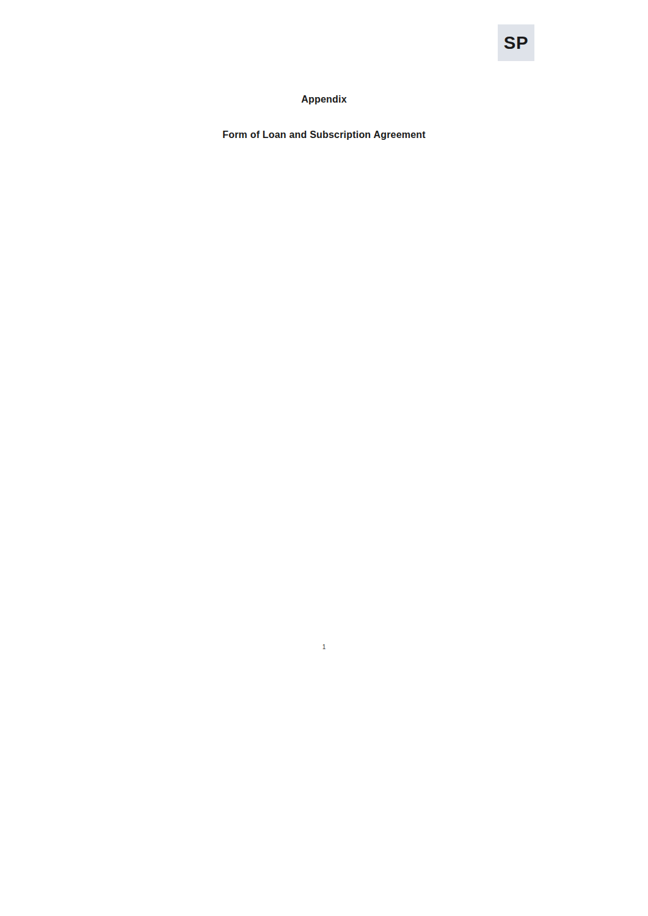SP
Appendix
Form of Loan and Subscription Agreement
1